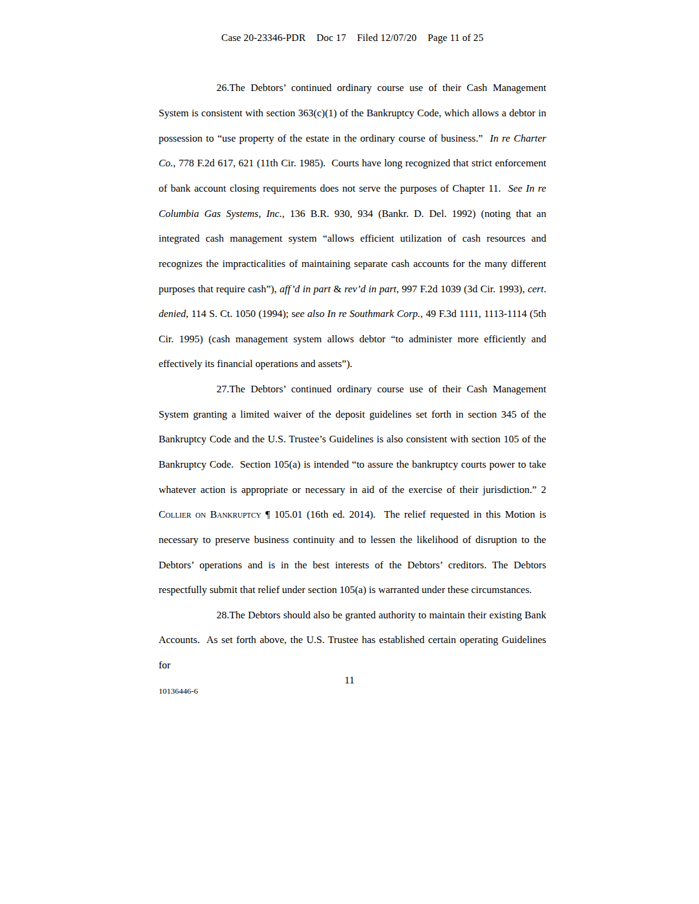Case 20-23346-PDR Doc 17 Filed 12/07/20 Page 11 of 25
26. The Debtors’ continued ordinary course use of their Cash Management System is consistent with section 363(c)(1) of the Bankruptcy Code, which allows a debtor in possession to “use property of the estate in the ordinary course of business.” In re Charter Co., 778 F.2d 617, 621 (11th Cir. 1985). Courts have long recognized that strict enforcement of bank account closing requirements does not serve the purposes of Chapter 11. See In re Columbia Gas Systems, Inc., 136 B.R. 930, 934 (Bankr. D. Del. 1992) (noting that an integrated cash management system “allows efficient utilization of cash resources and recognizes the impracticalities of maintaining separate cash accounts for the many different purposes that require cash”), aff’d in part & rev’d in part, 997 F.2d 1039 (3d Cir. 1993), cert. denied, 114 S. Ct. 1050 (1994); see also In re Southmark Corp., 49 F.3d 1111, 1113-1114 (5th Cir. 1995) (cash management system allows debtor “to administer more efficiently and effectively its financial operations and assets”).
27. The Debtors’ continued ordinary course use of their Cash Management System granting a limited waiver of the deposit guidelines set forth in section 345 of the Bankruptcy Code and the U.S. Trustee’s Guidelines is also consistent with section 105 of the Bankruptcy Code. Section 105(a) is intended “to assure the bankruptcy courts power to take whatever action is appropriate or necessary in aid of the exercise of their jurisdiction.” 2 Collier on Bankruptcy ¶ 105.01 (16th ed. 2014). The relief requested in this Motion is necessary to preserve business continuity and to lessen the likelihood of disruption to the Debtors’ operations and is in the best interests of the Debtors’ creditors. The Debtors respectfully submit that relief under section 105(a) is warranted under these circumstances.
28. The Debtors should also be granted authority to maintain their existing Bank Accounts. As set forth above, the U.S. Trustee has established certain operating Guidelines for
11
10136446-6